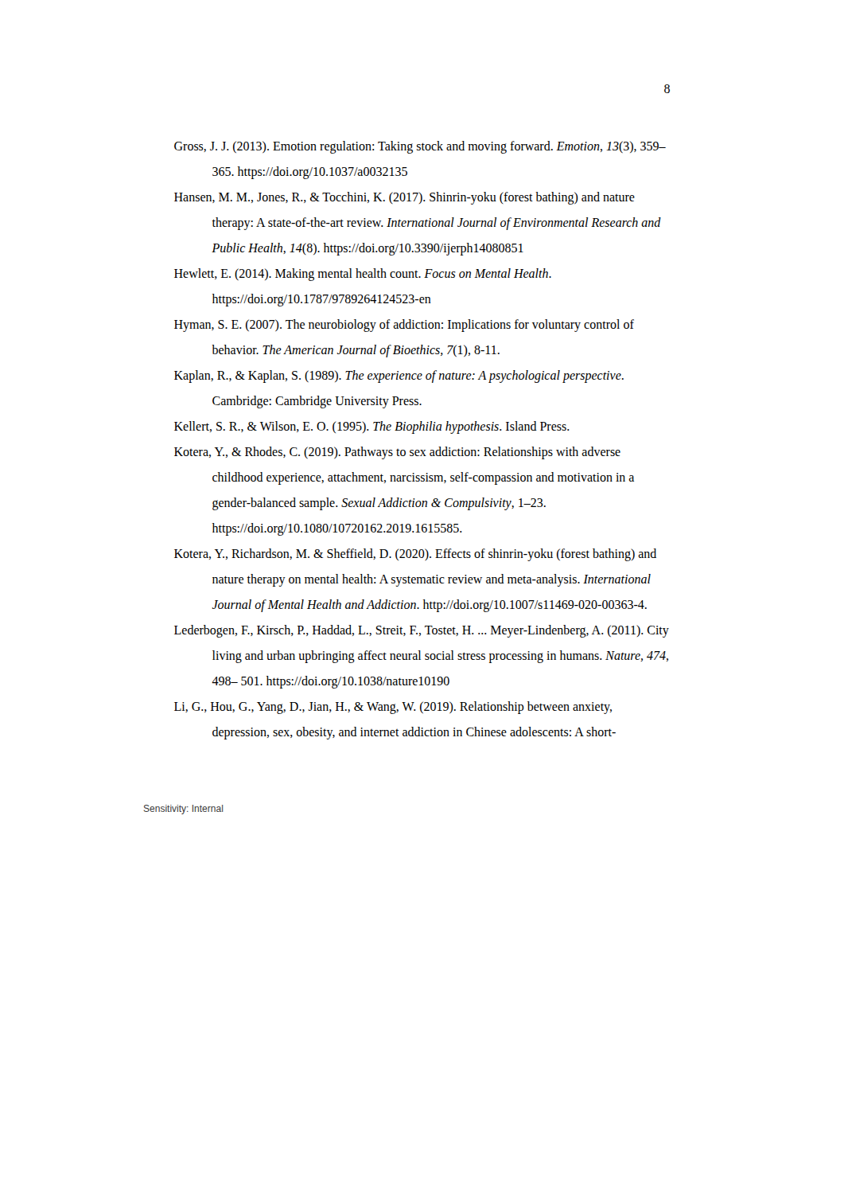8
Gross, J. J. (2013). Emotion regulation: Taking stock and moving forward. Emotion, 13(3), 359–365. https://doi.org/10.1037/a0032135
Hansen, M. M., Jones, R., & Tocchini, K. (2017). Shinrin-yoku (forest bathing) and nature therapy: A state-of-the-art review. International Journal of Environmental Research and Public Health, 14(8). https://doi.org/10.3390/ijerph14080851
Hewlett, E. (2014). Making mental health count. Focus on Mental Health. https://doi.org/10.1787/9789264124523-en
Hyman, S. E. (2007). The neurobiology of addiction: Implications for voluntary control of behavior. The American Journal of Bioethics, 7(1), 8-11.
Kaplan, R., & Kaplan, S. (1989). The experience of nature: A psychological perspective. Cambridge: Cambridge University Press.
Kellert, S. R., & Wilson, E. O. (1995). The Biophilia hypothesis. Island Press.
Kotera, Y., & Rhodes, C. (2019). Pathways to sex addiction: Relationships with adverse childhood experience, attachment, narcissism, self-compassion and motivation in a gender-balanced sample. Sexual Addiction & Compulsivity, 1–23. https://doi.org/10.1080/10720162.2019.1615585.
Kotera, Y., Richardson, M. & Sheffield, D. (2020). Effects of shinrin-yoku (forest bathing) and nature therapy on mental health: A systematic review and meta-analysis. International Journal of Mental Health and Addiction. http://doi.org/10.1007/s11469-020-00363-4.
Lederbogen, F., Kirsch, P., Haddad, L., Streit, F., Tostet, H. ... Meyer-Lindenberg, A. (2011). City living and urban upbringing affect neural social stress processing in humans. Nature, 474, 498– 501. https://doi.org/10.1038/nature10190
Li, G., Hou, G., Yang, D., Jian, H., & Wang, W. (2019). Relationship between anxiety, depression, sex, obesity, and internet addiction in Chinese adolescents: A short-
Sensitivity: Internal